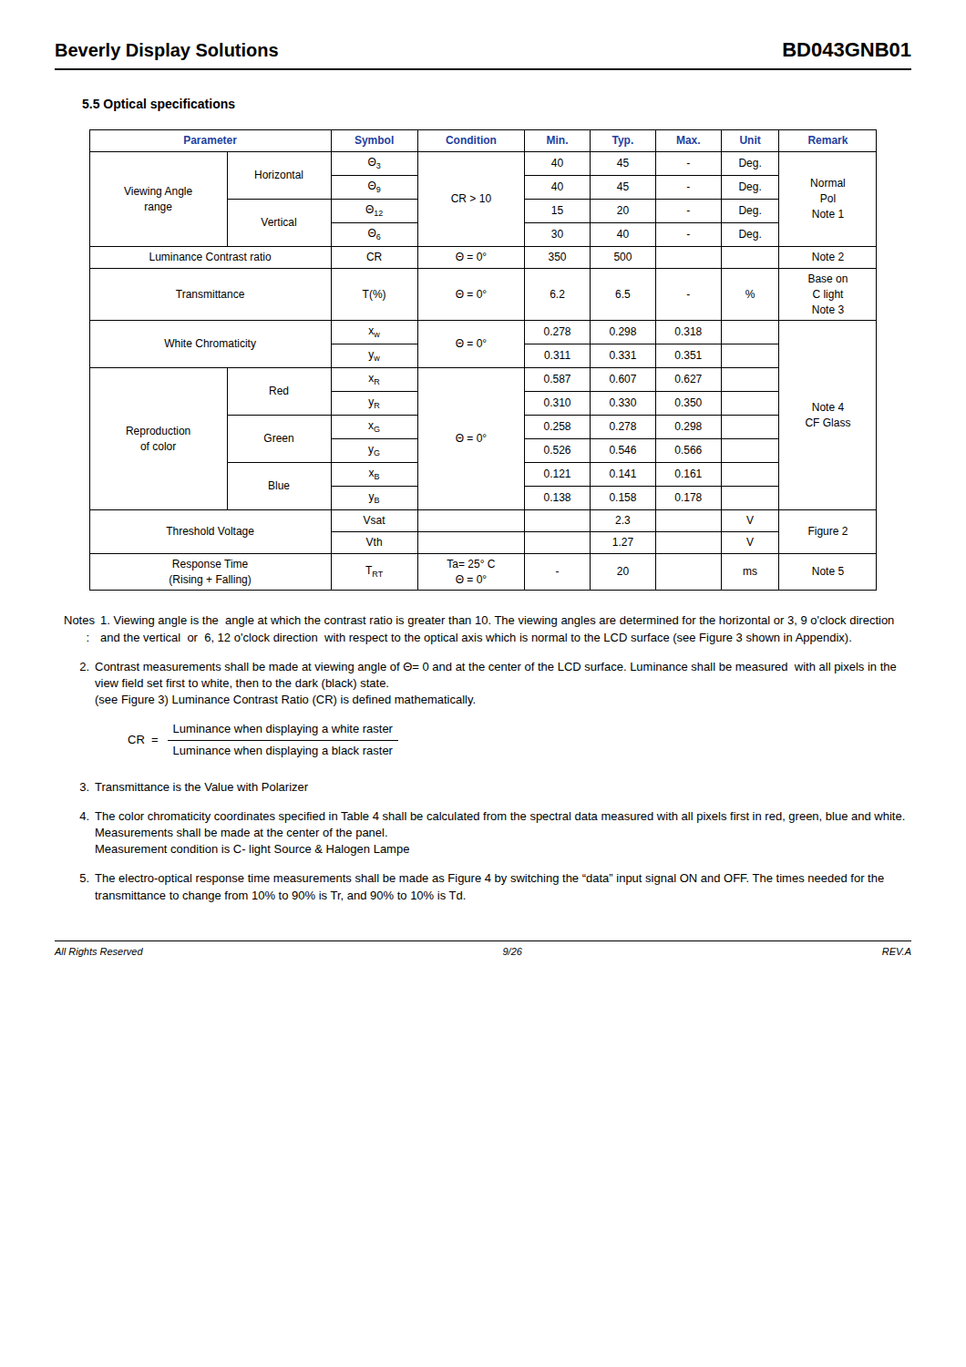Beverly Display Solutions
BD043GNB01
5.5 Optical specifications
| Parameter | Symbol | Condition | Min. | Typ. | Max. | Unit | Remark |
| --- | --- | --- | --- | --- | --- | --- | --- |
| Viewing Angle range | Horizontal | Θ 3 | CR > 10 | 40 | 45 | - | Deg. | Normal Pol Note 1 |
| Θ 9 | 40 | 45 | - | Deg. |
| Vertical | Θ 12 | 15 | 20 | - | Deg. |
| Θ 6 | 30 | 40 | - | Deg. |
| Luminance Contrast ratio | CR | Θ = 0° | 350 | 500 | | | Note 2 |
| Transmittance | T(%) | Θ = 0° | 6.2 | 6.5 | - | % | Base on C light Note 3 |
| White Chromaticity | x w | Θ = 0° | 0.278 | 0.298 | 0.318 | | Note 4 CF Glass |
| y w | 0.311 | 0.331 | 0.351 | |
| Reproduction of color | Red | x R | Θ = 0° | 0.587 | 0.607 | 0.627 | |
| y R | 0.310 | 0.330 | 0.350 | |
| Green | x G | 0.258 | 0.278 | 0.298 | |
| y G | 0.526 | 0.546 | 0.566 | |
| Blue | x B | 0.121 | 0.141 | 0.161 | |
| y B | 0.138 | 0.158 | 0.178 | |
| Threshold Voltage | Vsat | | | 2.3 | | V | Figure 2 |
| Vth | | | 1.27 | | V |
| Response Time (Rising + Falling) | T RT | Ta= 25° C Θ = 0° | - | 20 | | ms | Note 5 |
Notes :
1. Viewing angle is the angle at which the contrast ratio is greater than 10. The viewing angles are determined for the horizontal or 3, 9 o'clock direction and the vertical or 6, 12 o'clock direction with respect to the optical axis which is normal to the LCD surface (see Figure 3 shown in Appendix).
2.
Contrast measurements shall be made at viewing angle of Θ= 0 and at the center of the LCD surface. Luminance shall be measured with all pixels in the view field set first to white, then to the dark (black) state.
(see Figure 3) Luminance Contrast Ratio (CR) is defined mathematically.
CR =
Luminance when displaying a white raster Luminance when displaying a black raster
3.
Transmittance is the Value with Polarizer
4.
The color chromaticity coordinates specified in Table 4 shall be calculated from the spectral data measured with all pixels first in red, green, blue and white. Measurements shall be made at the center of the panel.
Measurement condition is C- light Source & Halogen Lampe
5.
The electro-optical response time measurements shall be made as Figure 4 by switching the “data” input signal ON and OFF. The times needed for the transmittance to change from 10% to 90% is Tr, and 90% to 10% is Td.
All Rights Reserved
9/26
REV.A